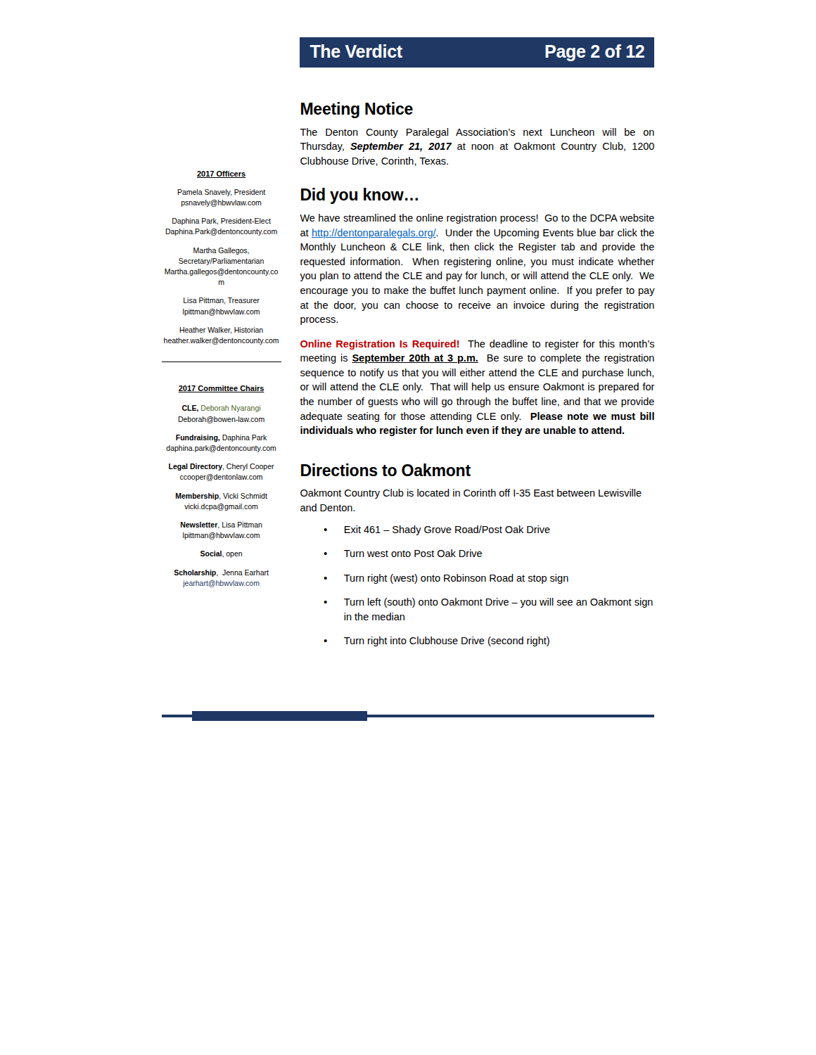The Verdict Page 2 of 12
2017 Officers
Pamela Snavely, President
psnavely@hbwvlaw.com
Daphina Park, President-Elect
Daphina.Park@dentoncounty.com
Martha Gallegos,
Secretary/Parliamentarian
Martha.gallegos@dentoncounty.com
Lisa Pittman, Treasurer
lpittman@hbwvlaw.com
Heather Walker, Historian
heather.walker@dentoncounty.com
2017 Committee Chairs
CLE, Deborah Nyarangi
Deborah@bowen-law.com
Fundraising, Daphina Park
daphina.park@dentoncounty.com
Legal Directory, Cheryl Cooper
ccooper@dentonlaw.com
Membership, Vicki Schmidt
vicki.dcpa@gmail.com
Newsletter, Lisa Pittman
lpittman@hbwvlaw.com
Social, open
Scholarship, Jenna Earhart
jearhart@hbwvlaw.com
Meeting Notice
The Denton County Paralegal Association’s next Luncheon will be on Thursday, September 21, 2017 at noon at Oakmont Country Club, 1200 Clubhouse Drive, Corinth, Texas.
Did you know…
We have streamlined the online registration process! Go to the DCPA website at http://dentonparalegals.org/. Under the Upcoming Events blue bar click the Monthly Luncheon & CLE link, then click the Register tab and provide the requested information. When registering online, you must indicate whether you plan to attend the CLE and pay for lunch, or will attend the CLE only. We encourage you to make the buffet lunch payment online. If you prefer to pay at the door, you can choose to receive an invoice during the registration process.
Online Registration Is Required! The deadline to register for this month’s meeting is September 20th at 3 p.m. Be sure to complete the registration sequence to notify us that you will either attend the CLE and purchase lunch, or will attend the CLE only. That will help us ensure Oakmont is prepared for the number of guests who will go through the buffet line, and that we provide adequate seating for those attending CLE only. Please note we must bill individuals who register for lunch even if they are unable to attend.
Directions to Oakmont
Oakmont Country Club is located in Corinth off I-35 East between Lewisville and Denton.
Exit 461 – Shady Grove Road/Post Oak Drive
Turn west onto Post Oak Drive
Turn right (west) onto Robinson Road at stop sign
Turn left (south) onto Oakmont Drive – you will see an Oakmont sign in the median
Turn right into Clubhouse Drive (second right)